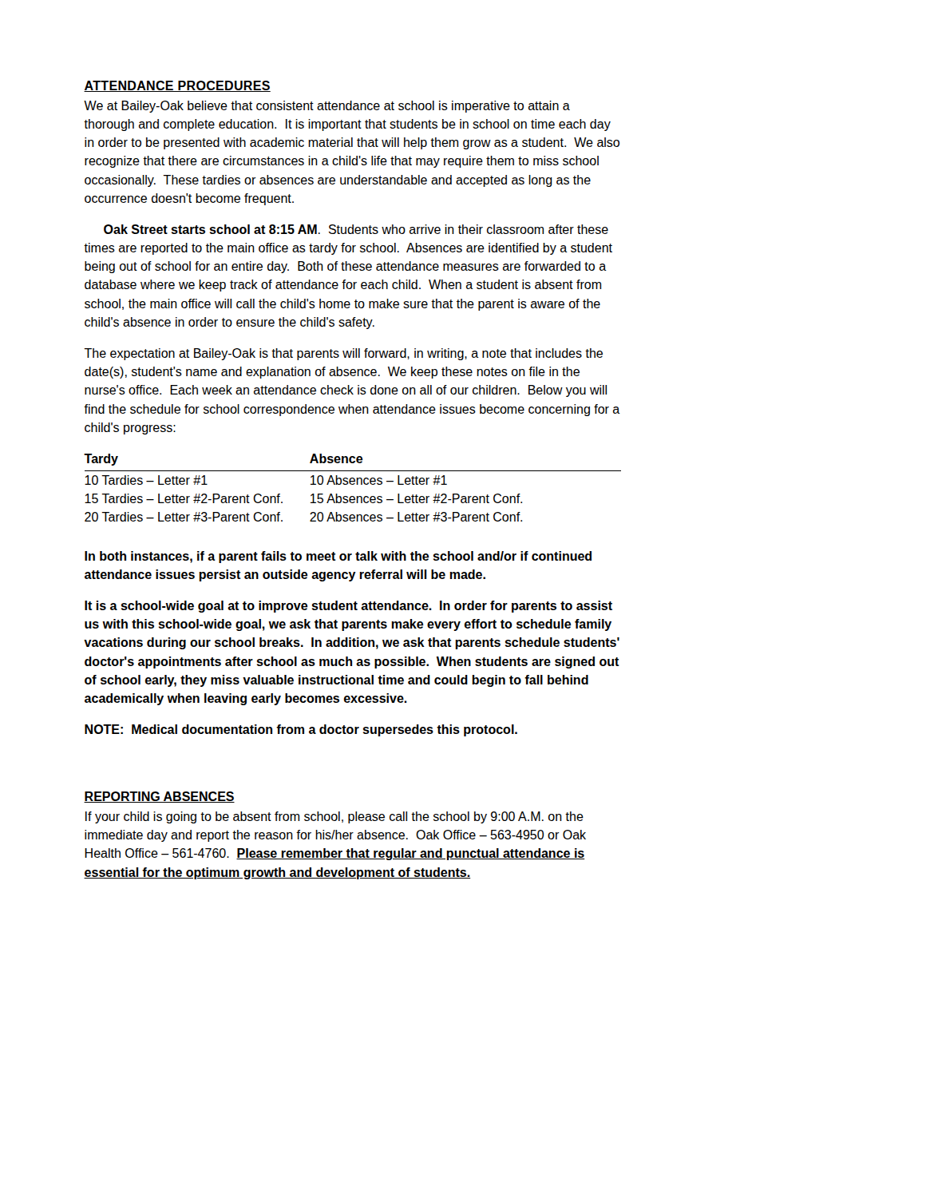ATTENDANCE PROCEDURES
We at Bailey-Oak believe that consistent attendance at school is imperative to attain a thorough and complete education. It is important that students be in school on time each day in order to be presented with academic material that will help them grow as a student. We also recognize that there are circumstances in a child's life that may require them to miss school occasionally. These tardies or absences are understandable and accepted as long as the occurrence doesn't become frequent.
Oak Street starts school at 8:15 AM. Students who arrive in their classroom after these times are reported to the main office as tardy for school. Absences are identified by a student being out of school for an entire day. Both of these attendance measures are forwarded to a database where we keep track of attendance for each child. When a student is absent from school, the main office will call the child's home to make sure that the parent is aware of the child's absence in order to ensure the child's safety.
The expectation at Bailey-Oak is that parents will forward, in writing, a note that includes the date(s), student's name and explanation of absence. We keep these notes on file in the nurse's office. Each week an attendance check is done on all of our children. Below you will find the schedule for school correspondence when attendance issues become concerning for a child's progress:
| Tardy | Absence |
| --- | --- |
| 10 Tardies – Letter #1 | 10 Absences – Letter #1 |
| 15 Tardies – Letter #2-Parent Conf. | 15 Absences – Letter #2-Parent Conf. |
| 20 Tardies – Letter #3-Parent Conf. | 20 Absences – Letter #3-Parent Conf. |
In both instances, if a parent fails to meet or talk with the school and/or if continued attendance issues persist an outside agency referral will be made.
It is a school-wide goal at to improve student attendance. In order for parents to assist us with this school-wide goal, we ask that parents make every effort to schedule family vacations during our school breaks. In addition, we ask that parents schedule students' doctor's appointments after school as much as possible. When students are signed out of school early, they miss valuable instructional time and could begin to fall behind academically when leaving early becomes excessive.
NOTE: Medical documentation from a doctor supersedes this protocol.
REPORTING ABSENCES
If your child is going to be absent from school, please call the school by 9:00 A.M. on the immediate day and report the reason for his/her absence. Oak Office – 563-4950 or Oak Health Office – 561-4760. Please remember that regular and punctual attendance is essential for the optimum growth and development of students.